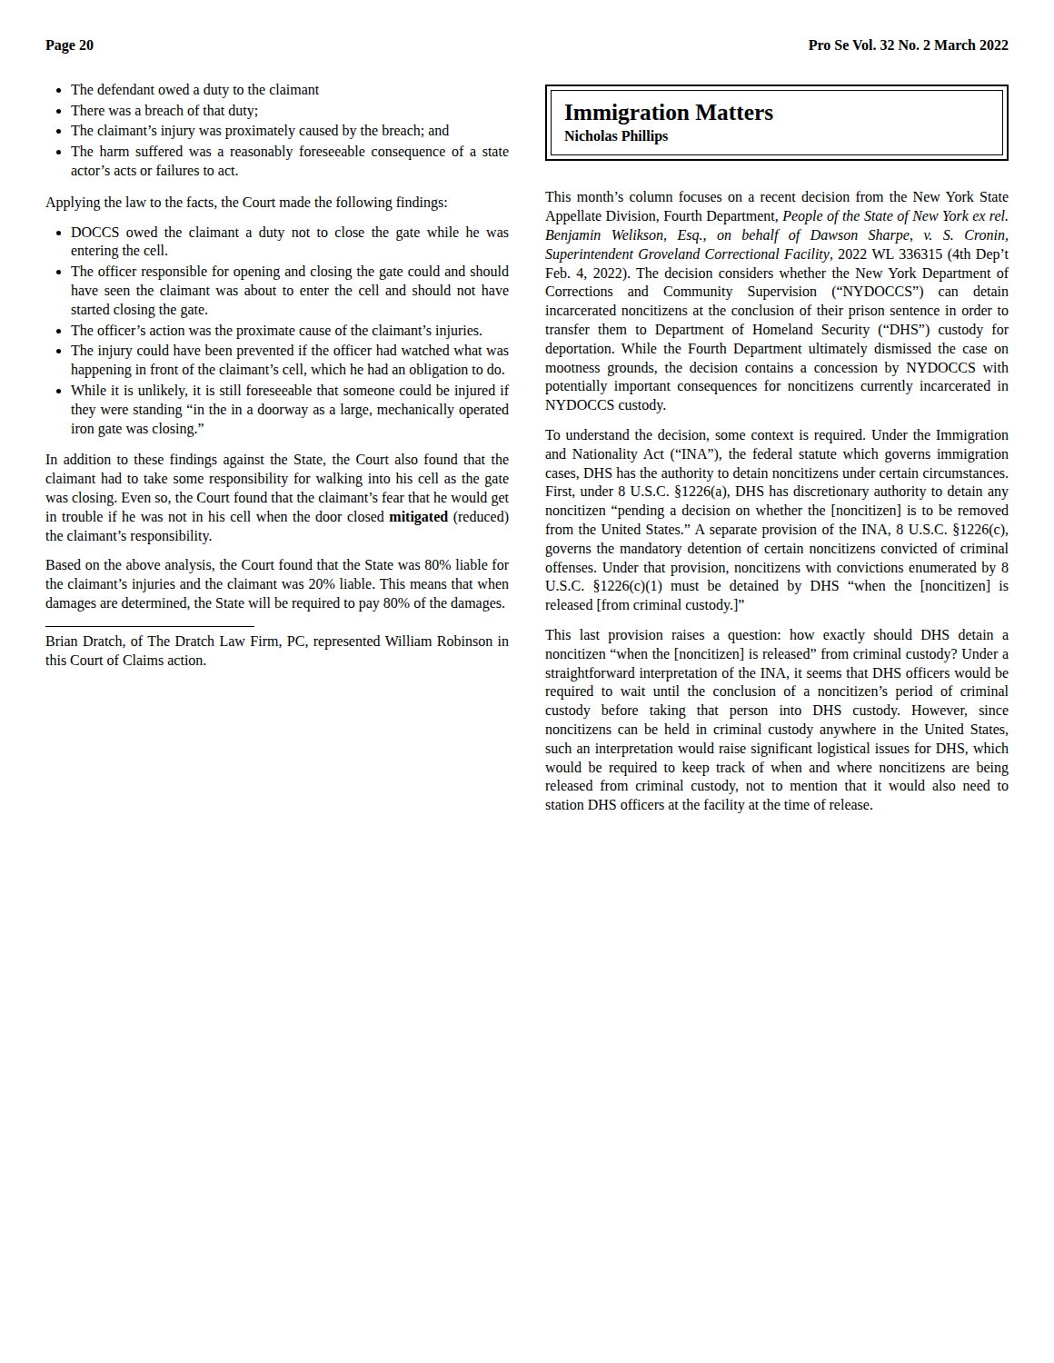Page 20 Pro Se Vol. 32 No. 2 March 2022
The defendant owed a duty to the claimant
There was a breach of that duty;
The claimant’s injury was proximately caused by the breach; and
The harm suffered was a reasonably foreseeable consequence of a state actor’s acts or failures to act.
Applying the law to the facts, the Court made the following findings:
DOCCS owed the claimant a duty not to close the gate while he was entering the cell.
The officer responsible for opening and closing the gate could and should have seen the claimant was about to enter the cell and should not have started closing the gate.
The officer’s action was the proximate cause of the claimant’s injuries.
The injury could have been prevented if the officer had watched what was happening in front of the claimant’s cell, which he had an obligation to do.
While it is unlikely, it is still foreseeable that someone could be injured if they were standing “in the in a doorway as a large, mechanically operated iron gate was closing.”
In addition to these findings against the State, the Court also found that the claimant had to take some responsibility for walking into his cell as the gate was closing. Even so, the Court found that the claimant’s fear that he would get in trouble if he was not in his cell when the door closed mitigated (reduced) the claimant’s responsibility.
Based on the above analysis, the Court found that the State was 80% liable for the claimant’s injuries and the claimant was 20% liable. This means that when damages are determined, the State will be required to pay 80% of the damages.
Brian Dratch, of The Dratch Law Firm, PC, represented William Robinson in this Court of Claims action.
Immigration Matters
Nicholas Phillips
This month’s column focuses on a recent decision from the New York State Appellate Division, Fourth Department, People of the State of New York ex rel. Benjamin Welikson, Esq., on behalf of Dawson Sharpe, v. S. Cronin, Superintendent Groveland Correctional Facility, 2022 WL 336315 (4th Dep’t Feb. 4, 2022). The decision considers whether the New York Department of Corrections and Community Supervision (“NYDOCCS”) can detain incarcerated noncitizens at the conclusion of their prison sentence in order to transfer them to Department of Homeland Security (“DHS”) custody for deportation. While the Fourth Department ultimately dismissed the case on mootness grounds, the decision contains a concession by NYDOCCS with potentially important consequences for noncitizens currently incarcerated in NYDOCCS custody.
To understand the decision, some context is required. Under the Immigration and Nationality Act (“INA”), the federal statute which governs immigration cases, DHS has the authority to detain noncitizens under certain circumstances. First, under 8 U.S.C. §1226(a), DHS has discretionary authority to detain any noncitizen “pending a decision on whether the [noncitizen] is to be removed from the United States.” A separate provision of the INA, 8 U.S.C. §1226(c), governs the mandatory detention of certain noncitizens convicted of criminal offenses. Under that provision, noncitizens with convictions enumerated by 8 U.S.C. §1226(c)(1) must be detained by DHS “when the [noncitizen] is released [from criminal custody.]”
This last provision raises a question: how exactly should DHS detain a noncitizen “when the [noncitizen] is released” from criminal custody? Under a straightforward interpretation of the INA, it seems that DHS officers would be required to wait until the conclusion of a noncitizen’s period of criminal custody before taking that person into DHS custody. However, since noncitizens can be held in criminal custody anywhere in the United States, such an interpretation would raise significant logistical issues for DHS, which would be required to keep track of when and where noncitizens are being released from criminal custody, not to mention that it would also need to station DHS officers at the facility at the time of release.